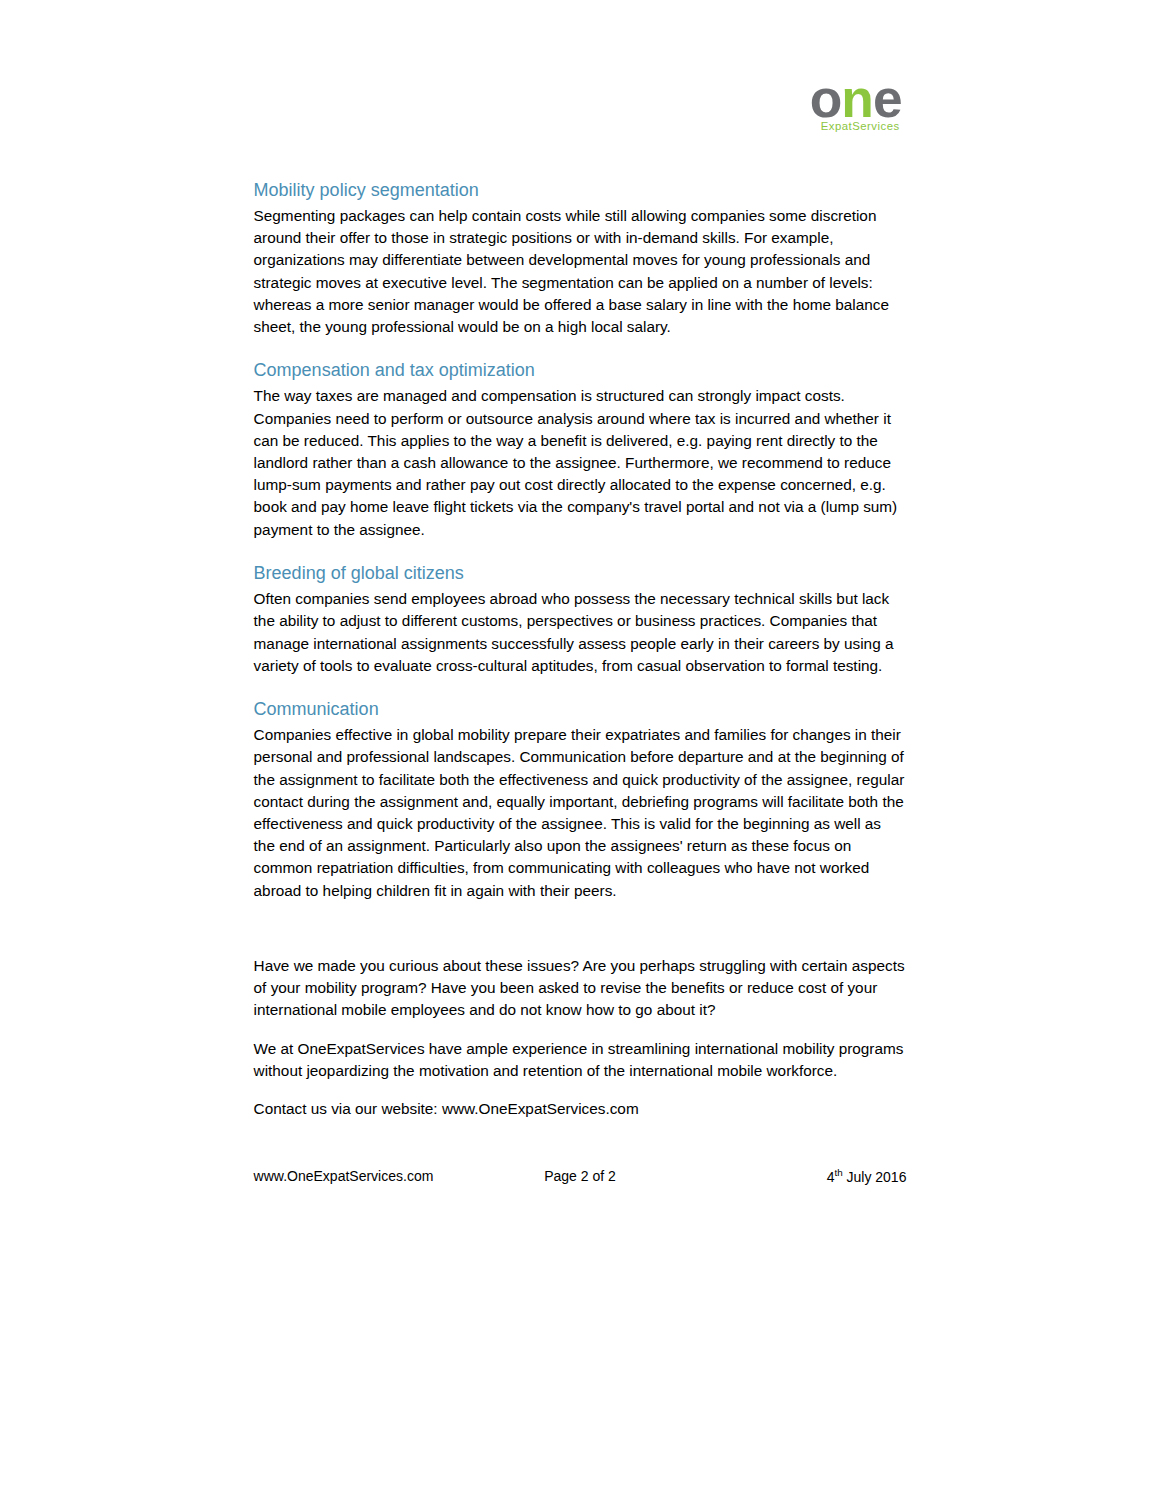one
ExpatServices
Mobility policy segmentation
Segmenting packages can help contain costs while still allowing companies some discretion around their offer to those in strategic positions or with in-demand skills. For example, organizations may differentiate between developmental moves for young professionals and strategic moves at executive level. The segmentation can be applied on a number of levels: whereas a more senior manager would be offered a base salary in line with the home balance sheet, the young professional would be on a high local salary.
Compensation and tax optimization
The way taxes are managed and compensation is structured can strongly impact costs. Companies need to perform or outsource analysis around where tax is incurred and whether it can be reduced. This applies to the way a benefit is delivered, e.g. paying rent directly to the landlord rather than a cash allowance to the assignee. Furthermore, we recommend to reduce lump-sum payments and rather pay out cost directly allocated to the expense concerned, e.g. book and pay home leave flight tickets via the company's travel portal and not via a (lump sum) payment to the assignee.
Breeding of global citizens
Often companies send employees abroad who possess the necessary technical skills but lack the ability to adjust to different customs, perspectives or business practices. Companies that manage international assignments successfully assess people early in their careers by using a variety of tools to evaluate cross-cultural aptitudes, from casual observation to formal testing.
Communication
Companies effective in global mobility prepare their expatriates and families for changes in their personal and professional landscapes. Communication before departure and at the beginning of the assignment to facilitate both the effectiveness and quick productivity of the assignee, regular contact during the assignment and, equally important, debriefing programs will facilitate both the effectiveness and quick productivity of the assignee. This is valid for the beginning as well as the end of an assignment. Particularly also upon the assignees' return as these focus on common repatriation difficulties, from communicating with colleagues who have not worked abroad to helping children fit in again with their peers.
Have we made you curious about these issues? Are you perhaps struggling with certain aspects of your mobility program? Have you been asked to revise the benefits or reduce cost of your international mobile employees and do not know how to go about it?
We at OneExpatServices have ample experience in streamlining international mobility programs without jeopardizing the motivation and retention of the international mobile workforce.
Contact us via our website: www.OneExpatServices.com
www.OneExpatServices.com
Page 2 of 2
4th July 2016